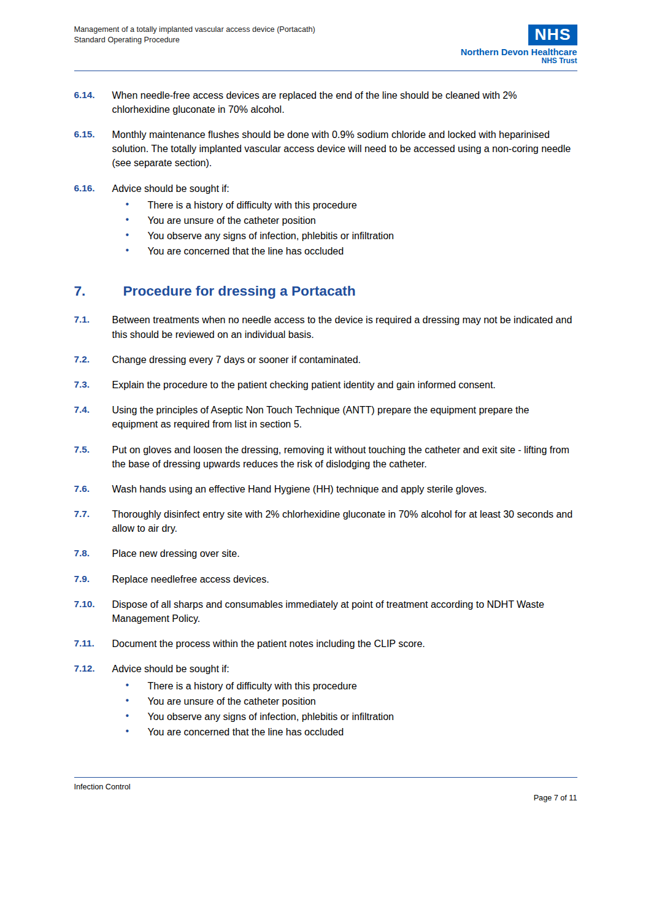Management of a totally implanted vascular access device (Portacath)
Standard Operating Procedure
NHS
Northern Devon Healthcare
NHS Trust
6.14.
When needle-free access devices are replaced the end of the line should be cleaned with 2% chlorhexidine gluconate in 70% alcohol.
6.15.
Monthly maintenance flushes should be done with 0.9% sodium chloride and locked with heparinised solution. The totally implanted vascular access device will need to be accessed using a non-coring needle (see separate section).
6.16.
Advice should be sought if:
There is a history of difficulty with this procedure
You are unsure of the catheter position
You observe any signs of infection, phlebitis or infiltration
You are concerned that the line has occluded
7. Procedure for dressing a Portacath
7.1.
Between treatments when no needle access to the device is required a dressing may not be indicated and this should be reviewed on an individual basis.
7.2.
Change dressing every 7 days or sooner if contaminated.
7.3.
Explain the procedure to the patient checking patient identity and gain informed consent.
7.4.
Using the principles of Aseptic Non Touch Technique (ANTT) prepare the equipment prepare the equipment as required from list in section 5.
7.5.
Put on gloves and loosen the dressing, removing it without touching the catheter and exit site - lifting from the base of dressing upwards reduces the risk of dislodging the catheter.
7.6.
Wash hands using an effective Hand Hygiene (HH) technique and apply sterile gloves.
7.7.
Thoroughly disinfect entry site with 2% chlorhexidine gluconate in 70% alcohol for at least 30 seconds and allow to air dry.
7.8.
Place new dressing over site.
7.9.
Replace needlefree access devices.
7.10.
Dispose of all sharps and consumables immediately at point of treatment according to NDHT Waste Management Policy.
7.11.
Document the process within the patient notes including the CLIP score.
7.12.
Advice should be sought if:
There is a history of difficulty with this procedure
You are unsure of the catheter position
You observe any signs of infection, phlebitis or infiltration
You are concerned that the line has occluded
Infection Control
Page 7 of 11